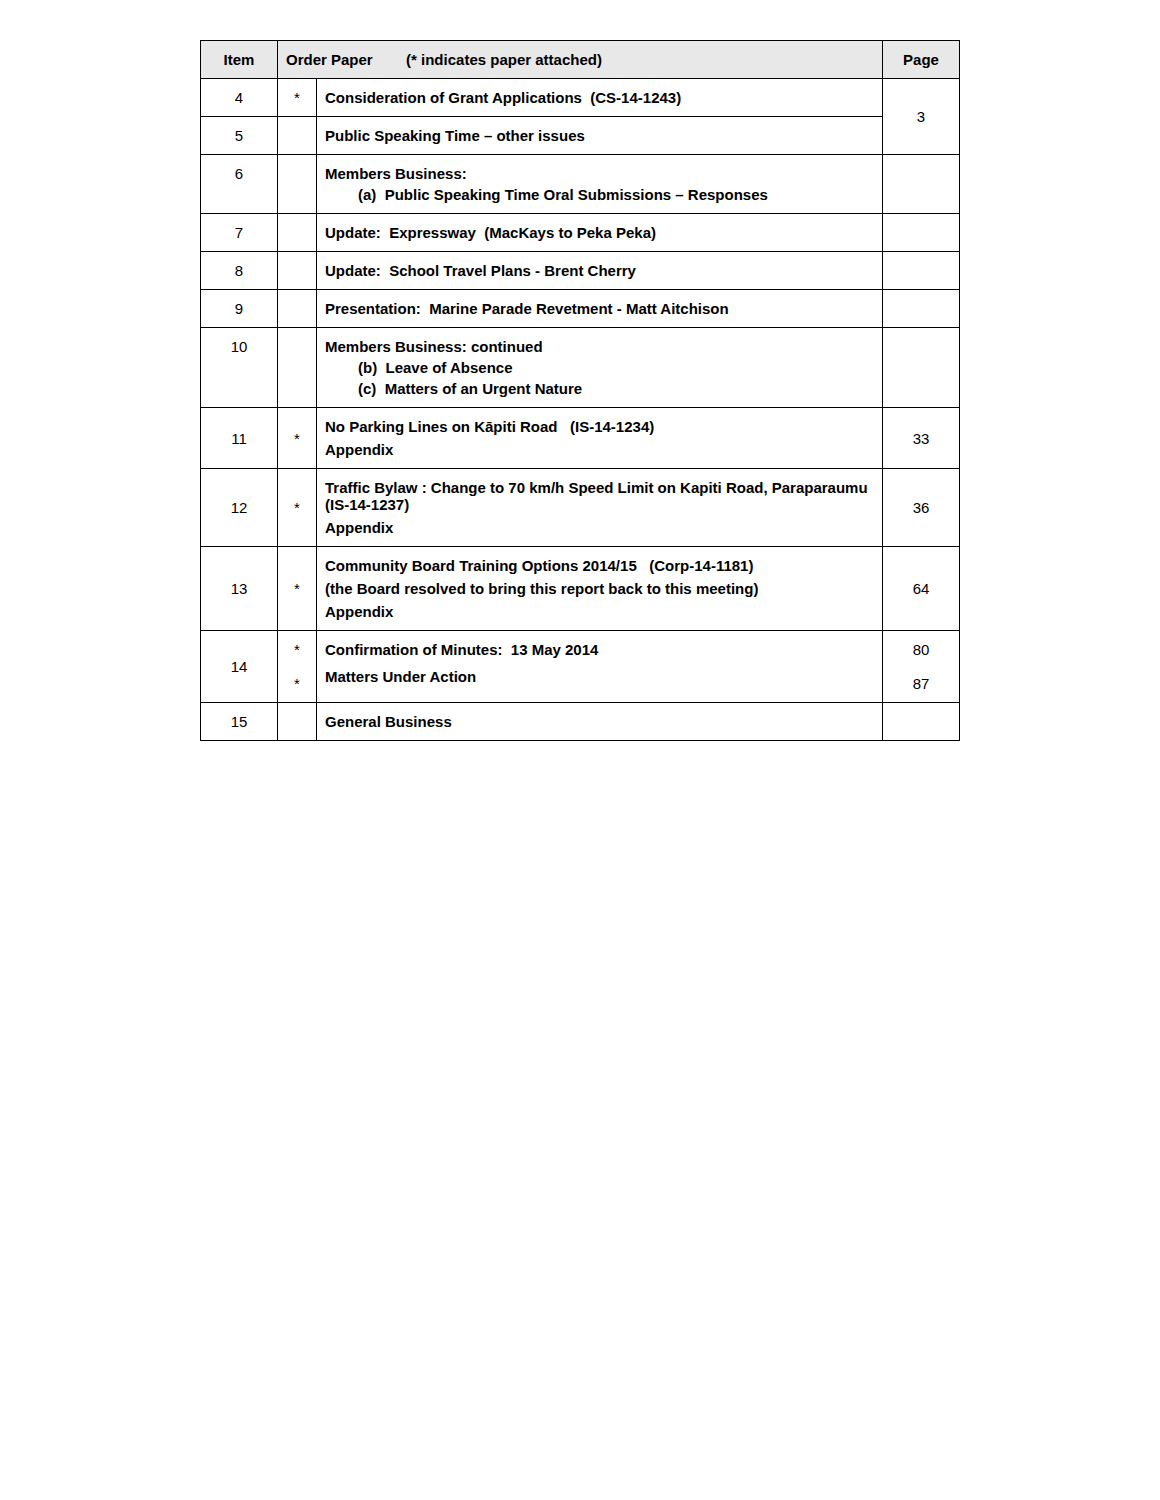| Item | Order Paper (* indicates paper attached) | Page |
| --- | --- | --- |
| 4 | * | Consideration of Grant Applications (CS-14-1243) | 3 |
| 5 | | Public Speaking Time – other issues |
| 6 | | Members Business: (a) Public Speaking Time Oral Submissions – Responses | |
| 7 | | Update: Expressway (MacKays to Peka Peka) | |
| 8 | | Update: School Travel Plans - Brent Cherry | |
| 9 | | Presentation: Marine Parade Revetment - Matt Aitchison | |
| 10 | | Members Business: continued (b) Leave of Absence (c) Matters of an Urgent Nature | |
| 11 | * | No Parking Lines on Kāpiti Road (IS-14-1234) Appendix | 33 |
| 12 | * | Traffic Bylaw : Change to 70 km/h Speed Limit on Kapiti Road, Paraparaumu (IS-14-1237) Appendix | 36 |
| 13 | * | Community Board Training Options 2014/15 (Corp-14-1181) (the Board resolved to bring this report back to this meeting) Appendix | 64 |
| 14 | * * | Confirmation of Minutes: 13 May 2014 Matters Under Action | 80 87 |
| 15 | | General Business | |